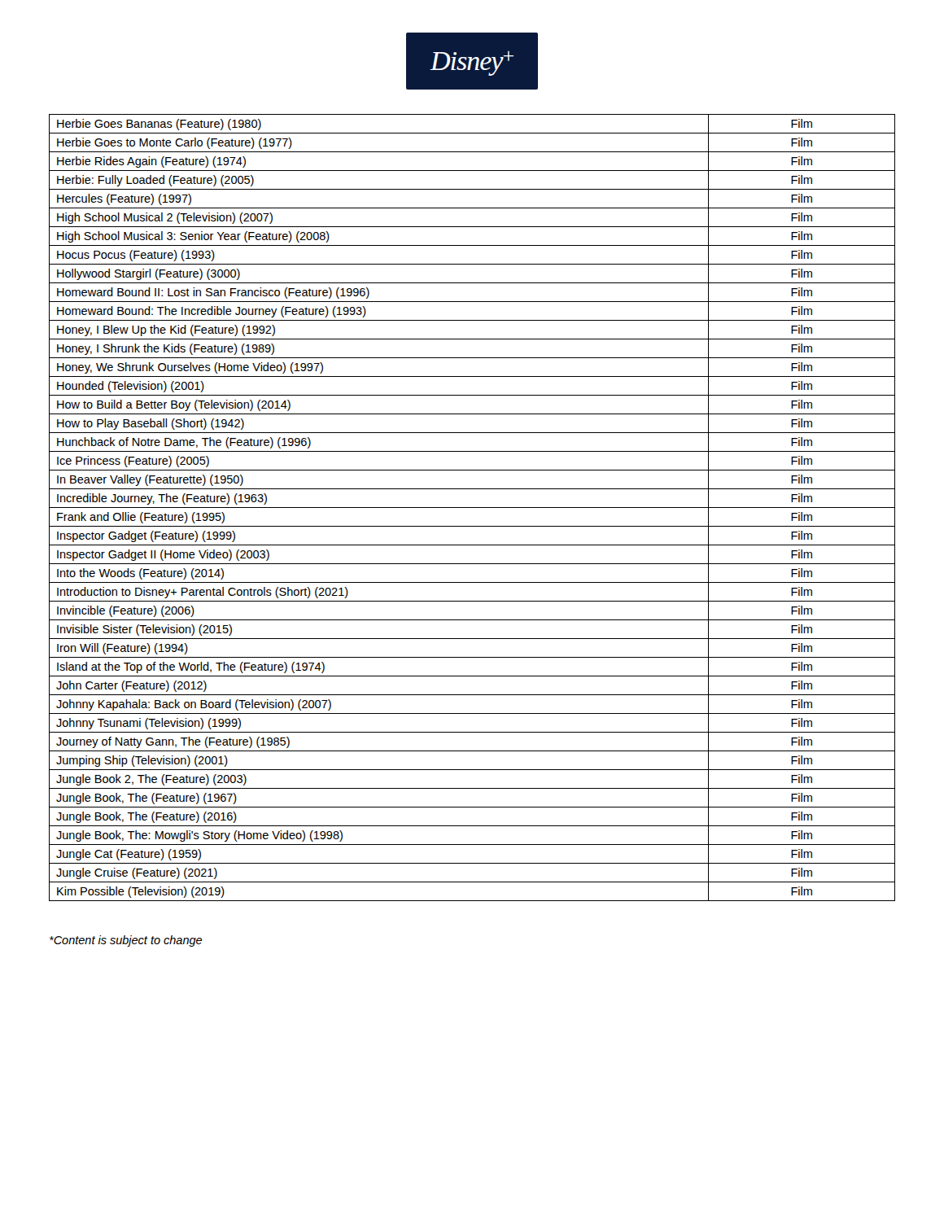Disney+
| Herbie Goes Bananas (Feature) (1980) | Film |
| Herbie Goes to Monte Carlo (Feature) (1977) | Film |
| Herbie Rides Again (Feature) (1974) | Film |
| Herbie: Fully Loaded (Feature) (2005) | Film |
| Hercules (Feature) (1997) | Film |
| High School Musical 2 (Television) (2007) | Film |
| High School Musical 3: Senior Year (Feature) (2008) | Film |
| Hocus Pocus (Feature) (1993) | Film |
| Hollywood Stargirl (Feature) (3000) | Film |
| Homeward Bound II: Lost in San Francisco (Feature) (1996) | Film |
| Homeward Bound: The Incredible Journey (Feature) (1993) | Film |
| Honey, I Blew Up the Kid (Feature) (1992) | Film |
| Honey, I Shrunk the Kids (Feature) (1989) | Film |
| Honey, We Shrunk Ourselves (Home Video) (1997) | Film |
| Hounded (Television) (2001) | Film |
| How to Build a Better Boy (Television) (2014) | Film |
| How to Play Baseball (Short) (1942) | Film |
| Hunchback of Notre Dame, The (Feature) (1996) | Film |
| Ice Princess (Feature) (2005) | Film |
| In Beaver Valley (Featurette) (1950) | Film |
| Incredible Journey, The (Feature) (1963) | Film |
| Frank and Ollie (Feature) (1995) | Film |
| Inspector Gadget (Feature) (1999) | Film |
| Inspector Gadget II (Home Video) (2003) | Film |
| Into the Woods (Feature) (2014) | Film |
| Introduction to Disney+ Parental Controls (Short) (2021) | Film |
| Invincible (Feature) (2006) | Film |
| Invisible Sister (Television) (2015) | Film |
| Iron Will (Feature) (1994) | Film |
| Island at the Top of the World, The (Feature) (1974) | Film |
| John Carter (Feature) (2012) | Film |
| Johnny Kapahala: Back on Board (Television) (2007) | Film |
| Johnny Tsunami (Television) (1999) | Film |
| Journey of Natty Gann, The (Feature) (1985) | Film |
| Jumping Ship (Television) (2001) | Film |
| Jungle Book 2, The (Feature) (2003) | Film |
| Jungle Book, The (Feature) (1967) | Film |
| Jungle Book, The (Feature) (2016) | Film |
| Jungle Book, The: Mowgli's Story (Home Video) (1998) | Film |
| Jungle Cat (Feature) (1959) | Film |
| Jungle Cruise (Feature) (2021) | Film |
| Kim Possible (Television) (2019) | Film |
*Content is subject to change